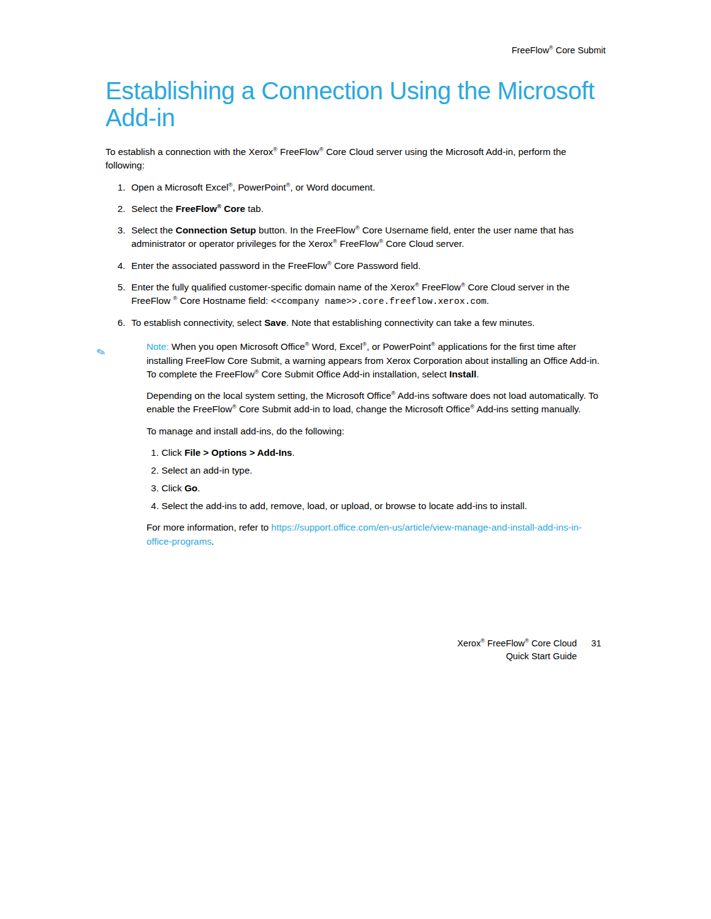FreeFlow® Core Submit
Establishing a Connection Using the Microsoft
Add-in
To establish a connection with the Xerox® FreeFlow® Core Cloud server using the Microsoft Add-in, perform the following:
Open a Microsoft Excel®, PowerPoint®, or Word document.
Select the FreeFlow® Core tab.
Select the Connection Setup button. In the FreeFlow® Core Username field, enter the user name that has administrator or operator privileges for the Xerox® FreeFlow® Core Cloud server.
Enter the associated password in the FreeFlow® Core Password field.
Enter the fully qualified customer-specific domain name of the Xerox® FreeFlow® Core Cloud server in the FreeFlow ® Core Hostname field: <<company name>>.core.freeflow.xerox.com.
To establish connectivity, select Save. Note that establishing connectivity can take a few minutes.
✎
Note: When you open Microsoft Office® Word, Excel®, or PowerPoint® applications for the first time after installing FreeFlow Core Submit, a warning appears from Xerox Corporation about installing an Office Add-in. To complete the FreeFlow® Core Submit Office Add-in installation, select Install.
Depending on the local system setting, the Microsoft Office® Add-ins software does not load automatically. To enable the FreeFlow® Core Submit add-in to load, change the Microsoft Office® Add-ins setting manually.
To manage and install add-ins, do the following:
Click File > Options > Add-Ins.
Select an add-in type.
Click Go.
Select the add-ins to add, remove, load, or upload, or browse to locate add-ins to install.
For more information, refer to https://support.office.com/en-us/article/view-manage-and-install-add-ins-in-office-programs.
Xerox® FreeFlow® Core Cloud
Quick Start Guide
31